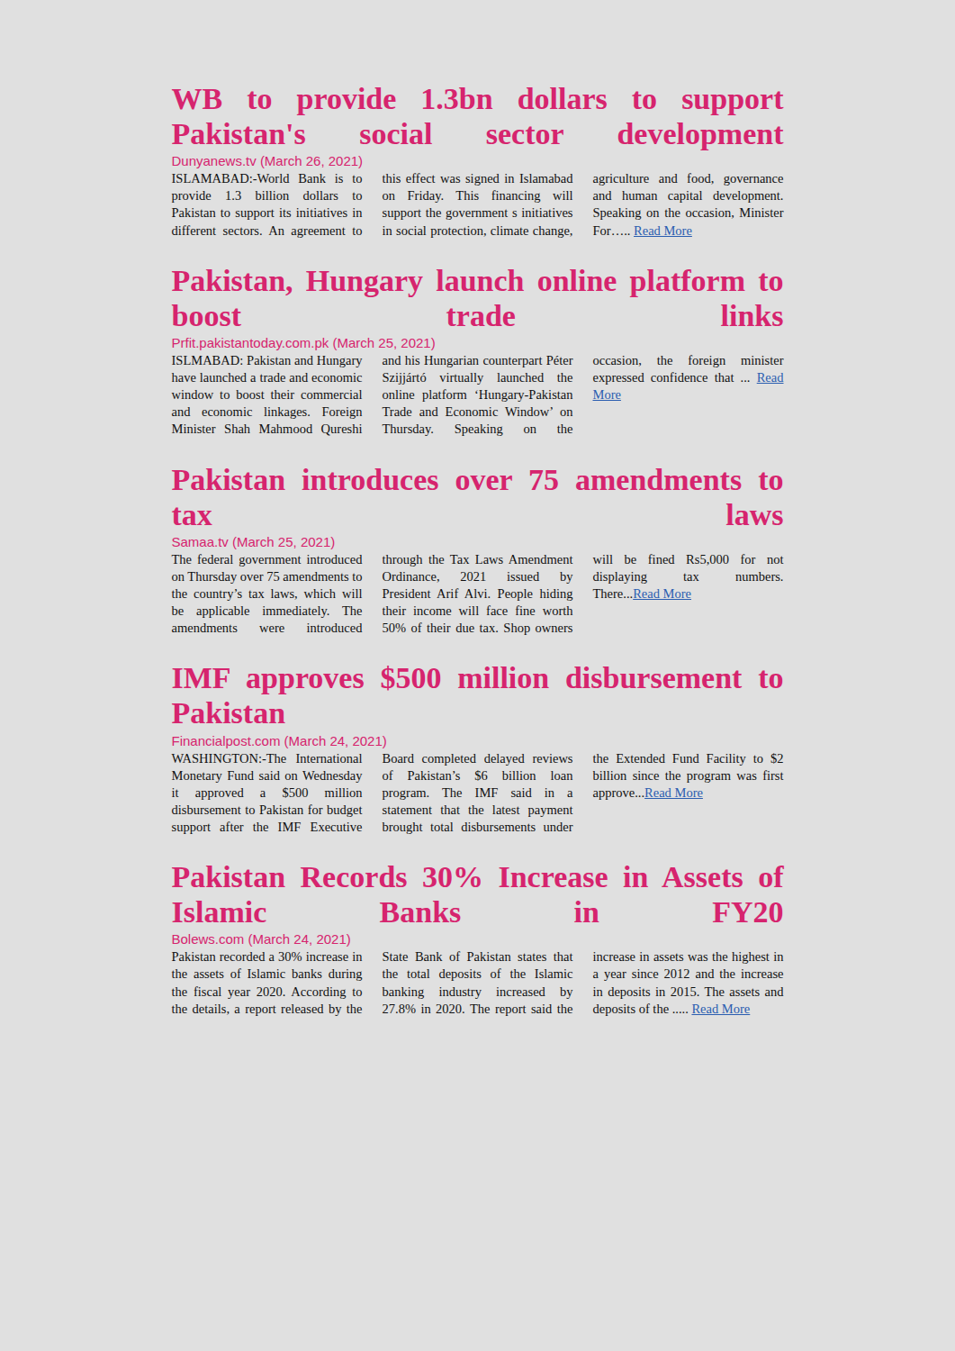WB to provide 1.3bn dollars to support Pakistan's social sector development
Dunyanews.tv (March 26, 2021)
ISLAMABAD:-World Bank is to provide 1.3 billion dollars to Pakistan to support its initiatives in different sectors. An agreement to this effect was signed in Islamabad on Friday. This financing will support the government s initiatives in social protection, climate change, agriculture and food, governance and human capital development. Speaking on the occasion, Minister For….. Read More
Pakistan, Hungary launch online platform to boost trade links
Prfit.pakistantoday.com.pk (March 25, 2021)
ISLMABAD: Pakistan and Hungary have launched a trade and economic window to boost their commercial and economic linkages. Foreign Minister Shah Mahmood Qureshi and his Hungarian counterpart Péter Szijjártó virtually launched the online platform ‘Hungary-Pakistan Trade and Economic Window’ on Thursday. Speaking on the occasion, the foreign minister expressed confidence that ... Read More
Pakistan introduces over 75 amendments to tax laws
Samaa.tv (March 25, 2021)
The federal government introduced on Thursday over 75 amendments to the country’s tax laws, which will be applicable immediately. The amendments were introduced through the Tax Laws Amendment Ordinance, 2021 issued by President Arif Alvi. People hiding their income will face fine worth 50% of their due tax. Shop owners will be fined Rs5,000 for not displaying tax numbers. There...Read More
IMF approves $500 million disbursement to Pakistan
Financialpost.com (March 24, 2021)
WASHINGTON:-The International Monetary Fund said on Wednesday it approved a $500 million disbursement to Pakistan for budget support after the IMF Executive Board completed delayed reviews of Pakistan’s $6 billion loan program. The IMF said in a statement that the latest payment brought total disbursements under the Extended Fund Facility to $2 billion since the program was first approve...Read More
Pakistan Records 30% Increase in Assets of Islamic Banks in FY20
Bolews.com (March 24, 2021)
Pakistan recorded a 30% increase in the assets of Islamic banks during the fiscal year 2020. According to the details, a report released by the State Bank of Pakistan states that the total deposits of the Islamic banking industry increased by 27.8% in 2020. The report said the increase in assets was the highest in a year since 2012 and the increase in deposits in 2015. The assets and deposits of the ..... Read More